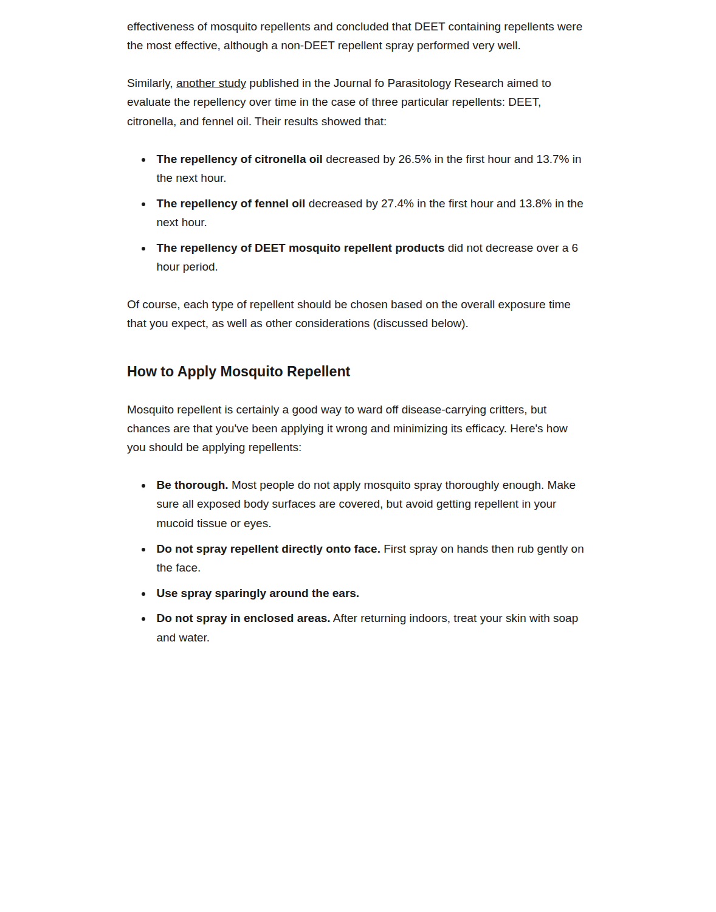effectiveness of mosquito repellents and concluded that DEET containing repellents were the most effective, although a non-DEET repellent spray performed very well.
Similarly, another study published in the Journal fo Parasitology Research aimed to evaluate the repellency over time in the case of three particular repellents: DEET, citronella, and fennel oil. Their results showed that:
The repellency of citronella oil decreased by 26.5% in the first hour and 13.7% in the next hour.
The repellency of fennel oil decreased by 27.4% in the first hour and 13.8% in the next hour.
The repellency of DEET mosquito repellent products did not decrease over a 6 hour period.
Of course, each type of repellent should be chosen based on the overall exposure time that you expect, as well as other considerations (discussed below).
How to Apply Mosquito Repellent
Mosquito repellent is certainly a good way to ward off disease-carrying critters, but chances are that you've been applying it wrong and minimizing its efficacy. Here's how you should be applying repellents:
Be thorough. Most people do not apply mosquito spray thoroughly enough. Make sure all exposed body surfaces are covered, but avoid getting repellent in your mucoid tissue or eyes.
Do not spray repellent directly onto face. First spray on hands then rub gently on the face.
Use spray sparingly around the ears.
Do not spray in enclosed areas. After returning indoors, treat your skin with soap and water.